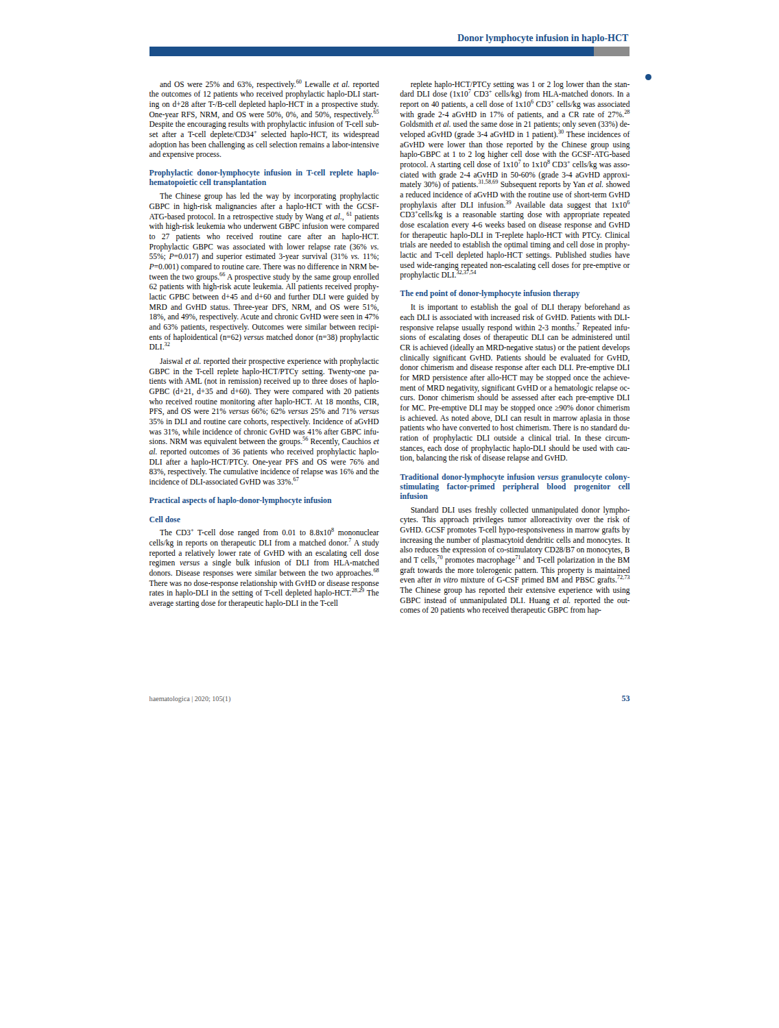Donor lymphocyte infusion in haplo-HCT
and OS were 25% and 63%, respectively.60 Lewalle et al. reported the outcomes of 12 patients who received prophylactic haplo-DLI starting on d+28 after T-/B-cell depleted haplo-HCT in a prospective study. One-year RFS, NRM, and OS were 50%, 0%, and 50%, respectively.65 Despite the encouraging results with prophylactic infusion of T-cell subset after a T-cell deplete/CD34+ selected haplo-HCT, its widespread adoption has been challenging as cell selection remains a labor-intensive and expensive process.
Prophylactic donor-lymphocyte infusion in T-cell replete haplo-hematopoietic cell transplantation
The Chinese group has led the way by incorporating prophylactic GBPC in high-risk malignancies after a haplo-HCT with the GCSF-ATG-based protocol. In a retrospective study by Wang et al., 61 patients with high-risk leukemia who underwent GBPC infusion were compared to 27 patients who received routine care after an haplo-HCT. Prophylactic GBPC was associated with lower relapse rate (36% vs. 55%; P=0.017) and superior estimated 3-year survival (31% vs. 11%; P=0.001) compared to routine care. There was no difference in NRM between the two groups.66 A prospective study by the same group enrolled 62 patients with high-risk acute leukemia. All patients received prophylactic GPBC between d+45 and d+60 and further DLI were guided by MRD and GvHD status. Three-year DFS, NRM, and OS were 51%, 18%, and 49%, respectively. Acute and chronic GvHD were seen in 47% and 63% patients, respectively. Outcomes were similar between recipients of haploidentical (n=62) versus matched donor (n=38) prophylactic DLI.32
Jaiswal et al. reported their prospective experience with prophylactic GBPC in the T-cell replete haplo-HCT/PTCy setting. Twenty-one patients with AML (not in remission) received up to three doses of haplo-GPBC (d+21, d+35 and d+60). They were compared with 20 patients who received routine monitoring after haplo-HCT. At 18 months, CIR, PFS, and OS were 21% versus 66%; 62% versus 25% and 71% versus 35% in DLI and routine care cohorts, respectively. Incidence of aGvHD was 31%, while incidence of chronic GvHD was 41% after GBPC infusions. NRM was equivalent between the groups.56 Recently, Cauchios et al. reported outcomes of 36 patients who received prophylactic haplo-DLI after a haplo-HCT/PTCy. One-year PFS and OS were 76% and 83%, respectively. The cumulative incidence of relapse was 16% and the incidence of DLI-associated GvHD was 33%.67
Practical aspects of haplo-donor-lymphocyte infusion
Cell dose
The CD3+ T-cell dose ranged from 0.01 to 8.8x108 mononuclear cells/kg in reports on therapeutic DLI from a matched donor.7 A study reported a relatively lower rate of GvHD with an escalating cell dose regimen versus a single bulk infusion of DLI from HLA-matched donors. Disease responses were similar between the two approaches.68 There was no dose-response relationship with GvHD or disease response rates in haplo-DLI in the setting of T-cell depleted haplo-HCT.28,29 The average starting dose for therapeutic haplo-DLI in the T-cell
replete haplo-HCT/PTCy setting was 1 or 2 log lower than the standard DLI dose (1x107 CD3+ cells/kg) from HLA-matched donors. In a report on 40 patients, a cell dose of 1x106 CD3+ cells/kg was associated with grade 2-4 aGvHD in 17% of patients, and a CR rate of 27%.28 Goldsmith et al. used the same dose in 21 patients; only seven (33%) developed aGvHD (grade 3-4 aGvHD in 1 patient).30 These incidences of aGvHD were lower than those reported by the Chinese group using haplo-GBPC at 1 to 2 log higher cell dose with the GCSF-ATG-based protocol. A starting cell dose of 1x107 to 1x108 CD3+ cells/kg was associated with grade 2-4 aGvHD in 50-60% (grade 3-4 aGvHD approximately 30%) of patients.31,58,69 Subsequent reports by Yan et al. showed a reduced incidence of aGvHD with the routine use of short-term GvHD prophylaxis after DLI infusion.39 Available data suggest that 1x106 CD3+cells/kg is a reasonable starting dose with appropriate repeated dose escalation every 4-6 weeks based on disease response and GvHD for therapeutic haplo-DLI in T-replete haplo-HCT with PTCy. Clinical trials are needed to establish the optimal timing and cell dose in prophylactic and T-cell depleted haplo-HCT settings. Published studies have used wide-ranging repeated non-escalating cell doses for pre-emptive or prophylactic DLI.32,37,54
The end point of donor-lymphocyte infusion therapy
It is important to establish the goal of DLI therapy beforehand as each DLI is associated with increased risk of GvHD. Patients with DLI-responsive relapse usually respond within 2-3 months.7 Repeated infusions of escalating doses of therapeutic DLI can be administered until CR is achieved (ideally an MRD-negative status) or the patient develops clinically significant GvHD. Patients should be evaluated for GvHD, donor chimerism and disease response after each DLI. Pre-emptive DLI for MRD persistence after allo-HCT may be stopped once the achievement of MRD negativity, significant GvHD or a hematologic relapse occurs. Donor chimerism should be assessed after each pre-emptive DLI for MC. Pre-emptive DLI may be stopped once ≥90% donor chimerism is achieved. As noted above, DLI can result in marrow aplasia in those patients who have converted to host chimerism. There is no standard duration of prophylactic DLI outside a clinical trial. In these circumstances, each dose of prophylactic haplo-DLI should be used with caution, balancing the risk of disease relapse and GvHD.
Traditional donor-lymphocyte infusion versus granulocyte colony-stimulating factor-primed peripheral blood progenitor cell infusion
Standard DLI uses freshly collected unmanipulated donor lymphocytes. This approach privileges tumor alloreactivity over the risk of GvHD. GCSF promotes T-cell hypo-responsiveness in marrow grafts by increasing the number of plasmacytoid dendritic cells and monocytes. It also reduces the expression of co-stimulatory CD28/B7 on monocytes, B and T cells,70 promotes macrophage71 and T-cell polarization in the BM graft towards the more tolerogenic pattern. This property is maintained even after in vitro mixture of G-CSF primed BM and PBSC grafts.72,73 The Chinese group has reported their extensive experience with using GBPC instead of unmanipulated DLI. Huang et al. reported the outcomes of 20 patients who received therapeutic GBPC from hap-
haematologica | 2020; 105(1) 53